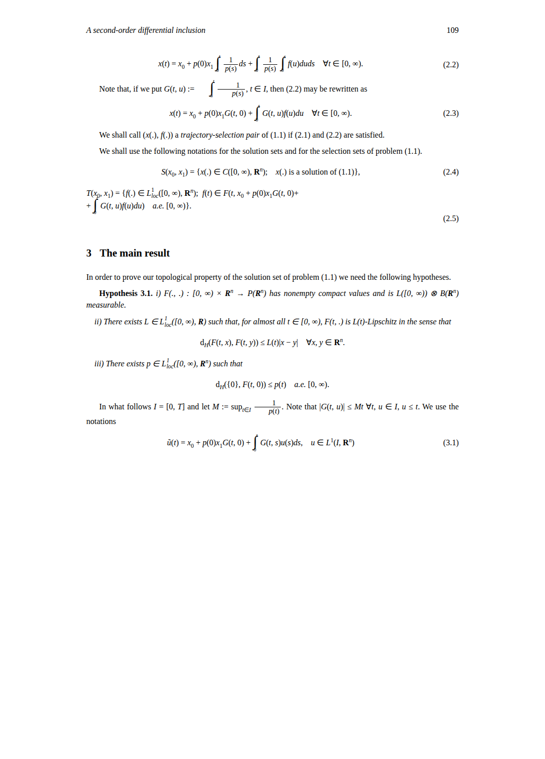A second-order differential inclusion 109
x(t) = x0 + p(0)x1 t∫0 1 p(s) ds + t∫0 1 p(s) s∫0 f(u)duds ∀t ∈ [0, ∞).
(2.2)
Note that, if we put G(t, u) := t∫u 1 p(s), t ∈ I, then (2.2) may be rewritten as
x(t) = x0 + p(0)x1G(t, 0) + t∫0 G(t, u)f(u)du ∀t ∈ [0, ∞).
(2.3)
We shall call (x(.), f(.)) a trajectory-selection pair of (1.1) if (2.1) and (2.2) are satisfied.
We shall use the following notations for the solution sets and for the selection sets of problem (1.1).
S(x0, x1) = {x(.) ∈ C([0, ∞), Rn); x(.) is a solution of (1.1)},
(2.4)
T(x0, x1) = {f(.) ∈ L 1 loc([0, ∞), Rn); f(t) ∈ F(t, x0 + p(0)x1G(t, 0)+
+ t∫0 G(t, u)f(u)du) a.e. [0, ∞)}.
(2.5)
3 The main result
In order to prove our topological property of the solution set of problem (1.1) we need the following hypotheses.
Hypothesis 3.1. i) F(., .) : [0, ∞) × Rn → P(Rn) has nonempty compact values and is L([0, ∞)) ⊗ B(Rn) measurable.
ii) There exists L ∈ L 1 loc([0, ∞), R) such that, for almost all t ∈ [0, ∞), F(t, .) is L(t)-Lipschitz in the sense that
dH(F(t, x), F(t, y)) ≤ L(t)|x − y| ∀x, y ∈ Rn.
iii) There exists p ∈ L 1 loc([0, ∞), Rn) such that
dH({0}, F(t, 0)) ≤ p(t) a.e. [0, ∞).
In what follows I = [0, T] and let M := supt∈I 1 p(t). Note that |G(t, u)| ≤ Mt ∀t, u ∈ I, u ≤ t. We use the notations
ũ(t) = x0 + p(0)x1G(t, 0) + t∫0 G(t, s)u(s)ds, u ∈ L1(I, Rn)
(3.1)